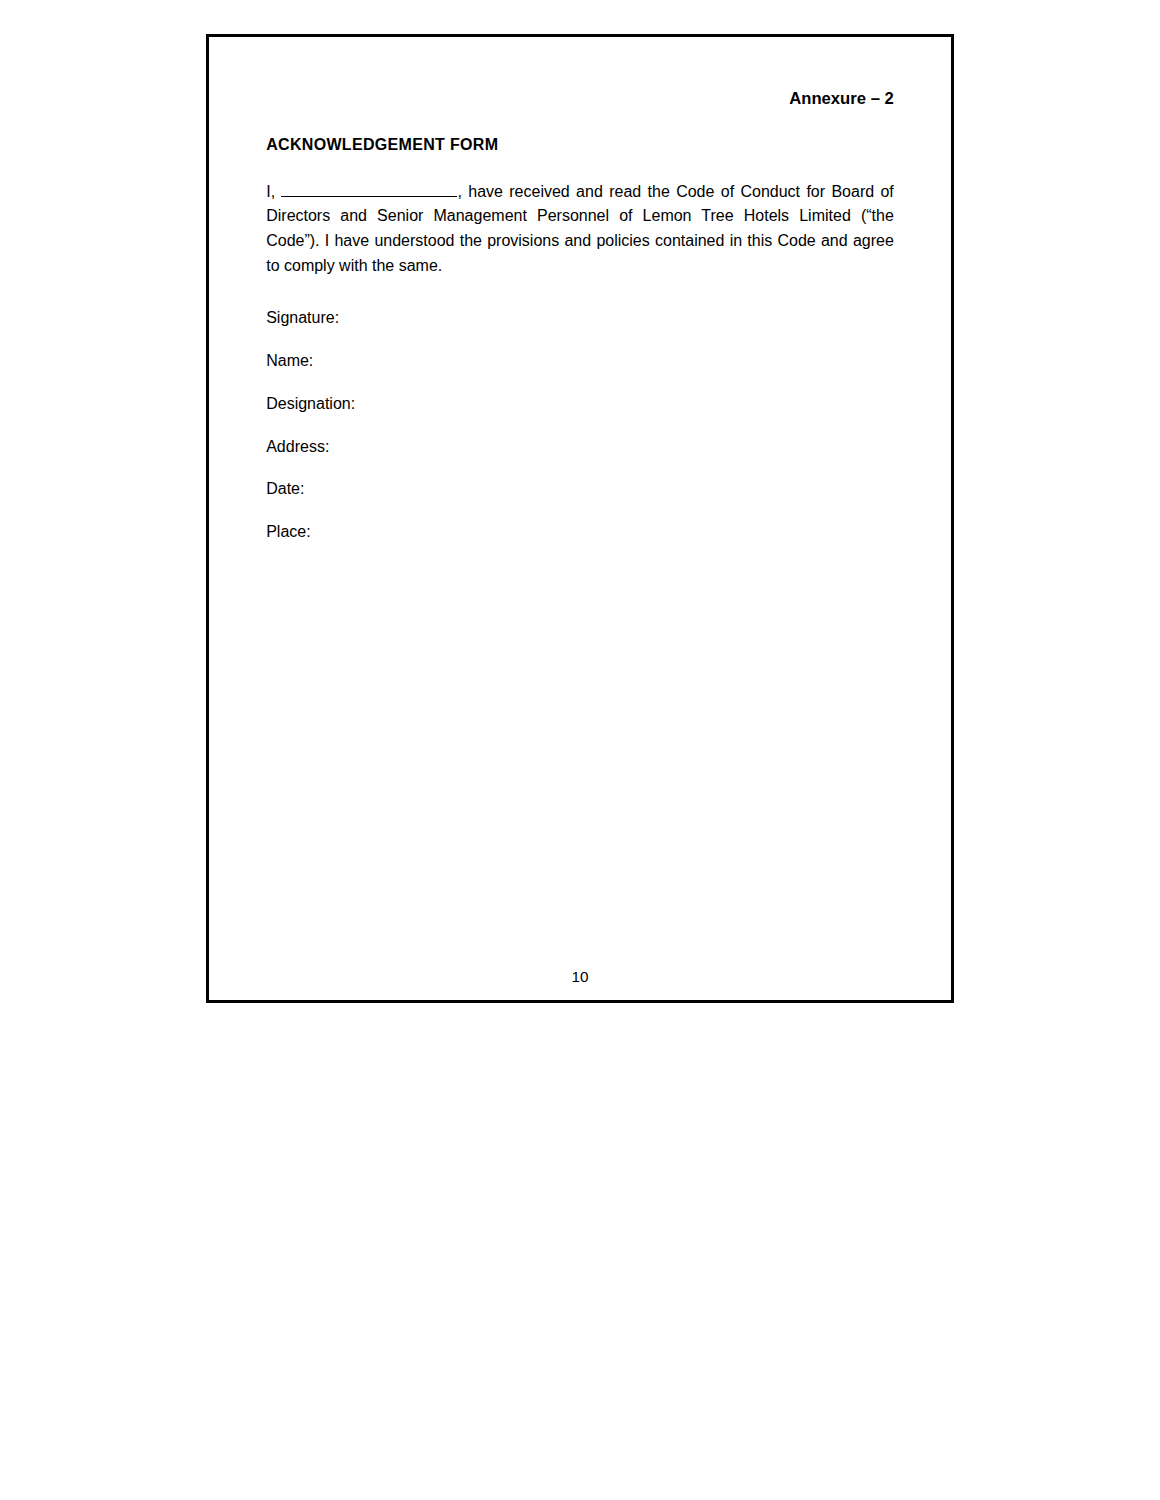Annexure – 2
ACKNOWLEDGEMENT FORM
I, , have received and read the Code of Conduct for Board of Directors and Senior Management Personnel of Lemon Tree Hotels Limited (“the Code”). I have understood the provisions and policies contained in this Code and agree to comply with the same.
Signature:
Name:
Designation:
Address:
Date:
Place:
10